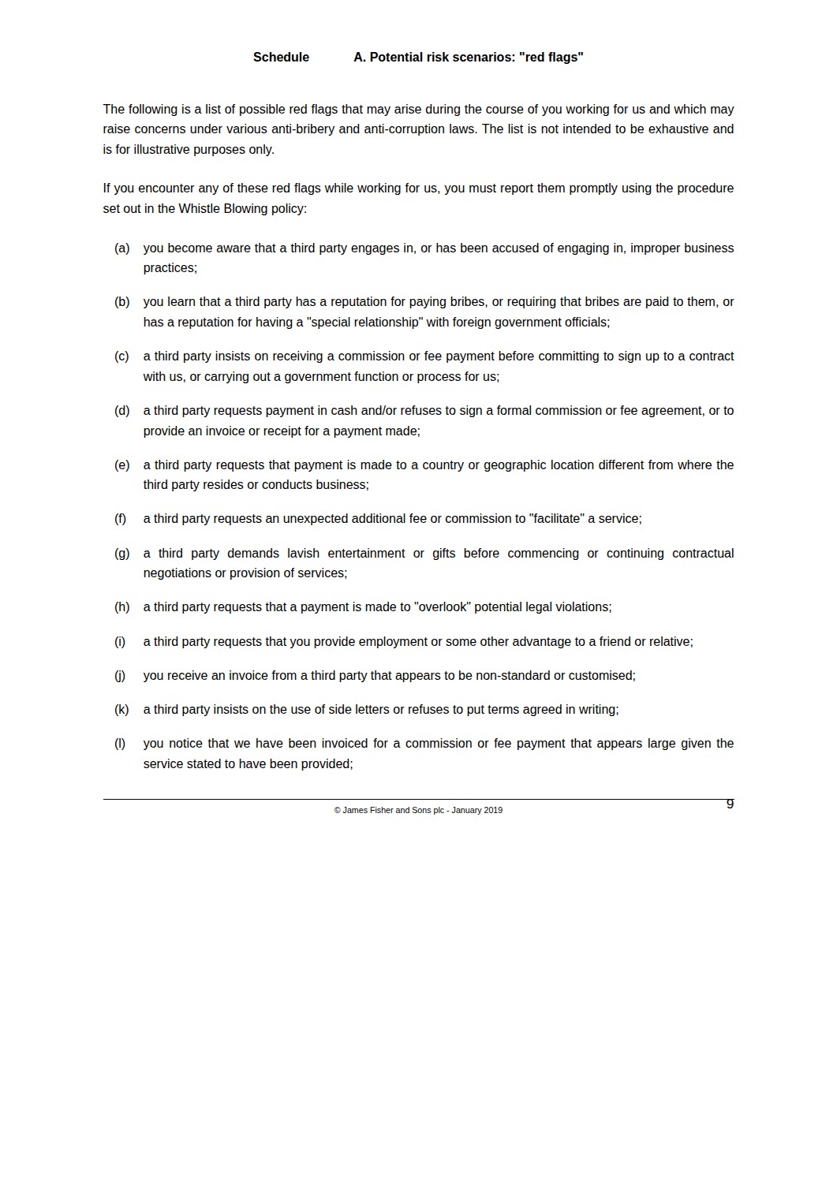Schedule A. Potential risk scenarios: "red flags"
The following is a list of possible red flags that may arise during the course of you working for us and which may raise concerns under various anti-bribery and anti-corruption laws. The list is not intended to be exhaustive and is for illustrative purposes only.
If you encounter any of these red flags while working for us, you must report them promptly using the procedure set out in the Whistle Blowing policy:
you become aware that a third party engages in, or has been accused of engaging in, improper business practices;
you learn that a third party has a reputation for paying bribes, or requiring that bribes are paid to them, or has a reputation for having a "special relationship" with foreign government officials;
a third party insists on receiving a commission or fee payment before committing to sign up to a contract with us, or carrying out a government function or process for us;
a third party requests payment in cash and/or refuses to sign a formal commission or fee agreement, or to provide an invoice or receipt for a payment made;
a third party requests that payment is made to a country or geographic location different from where the third party resides or conducts business;
a third party requests an unexpected additional fee or commission to "facilitate" a service;
a third party demands lavish entertainment or gifts before commencing or continuing contractual negotiations or provision of services;
a third party requests that a payment is made to "overlook" potential legal violations;
a third party requests that you provide employment or some other advantage to a friend or relative;
you receive an invoice from a third party that appears to be non-standard or customised;
a third party insists on the use of side letters or refuses to put terms agreed in writing;
you notice that we have been invoiced for a commission or fee payment that appears large given the service stated to have been provided;
© James Fisher and Sons plc - January 2019
9